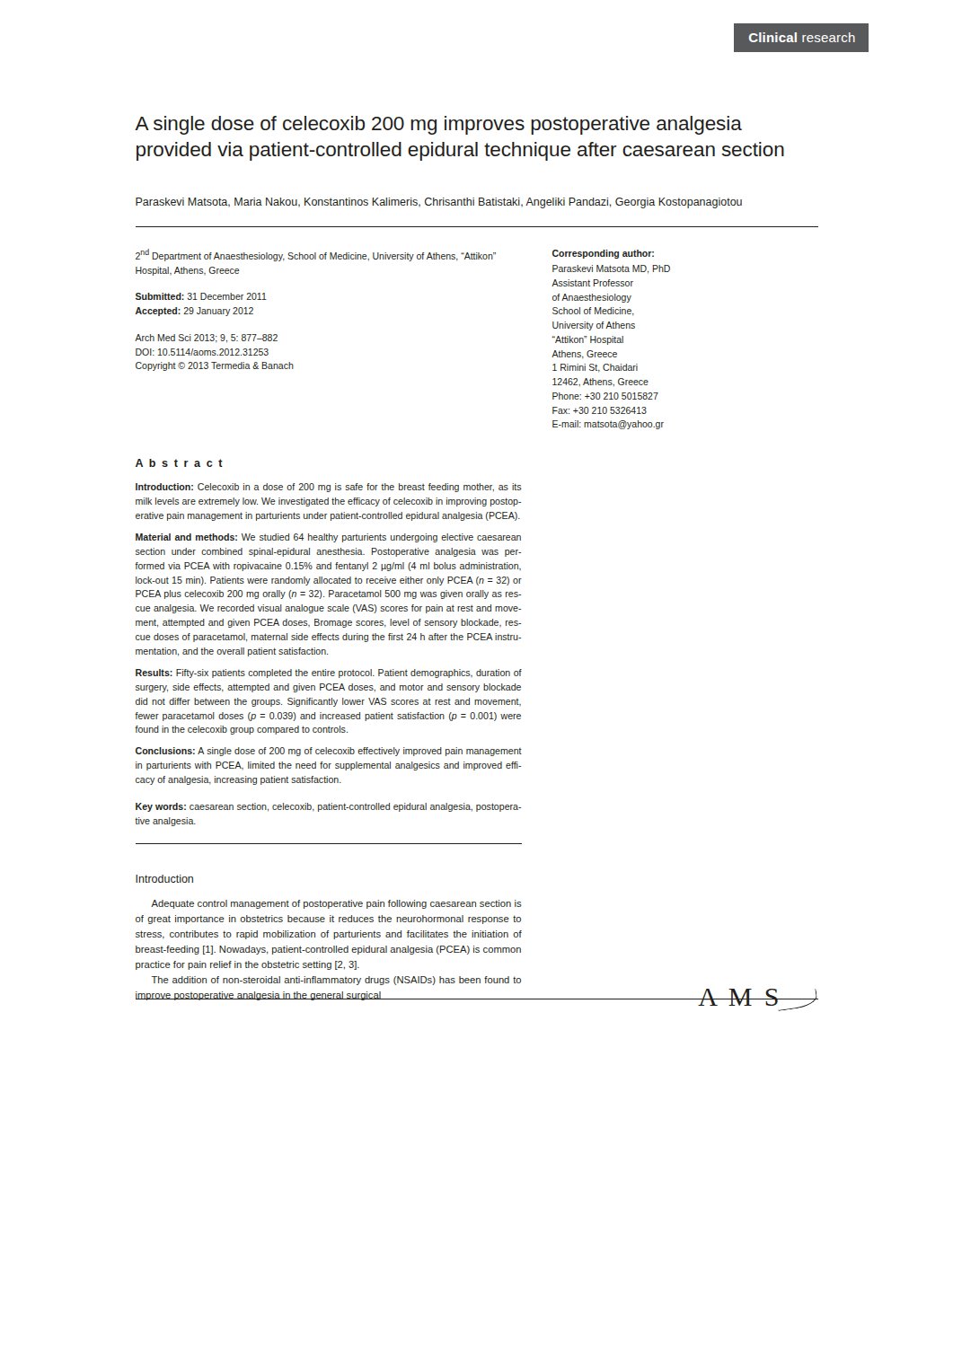Clinical research
A single dose of celecoxib 200 mg improves postoperative analgesia provided via patient-controlled epidural technique after caesarean section
Paraskevi Matsota, Maria Nakou, Konstantinos Kalimeris, Chrisanthi Batistaki, Angeliki Pandazi, Georgia Kostopanagiotou
2nd Department of Anaesthesiology, School of Medicine, University of Athens, “Attikon” Hospital, Athens, Greece
Submitted: 31 December 2011
Accepted: 29 January 2012
Arch Med Sci 2013; 9, 5: 877–882
DOI: 10.5114/aoms.2012.31253
Copyright © 2013 Termedia & Banach
Corresponding author:
Paraskevi Matsota MD, PhD
Assistant Professor
of Anaesthesiology
School of Medicine,
University of Athens
“Attikon” Hospital
Athens, Greece
1 Rimini St, Chaidari
12462, Athens, Greece
Phone: +30 210 5015827
Fax: +30 210 5326413
E-mail: matsota@yahoo.gr
A b s t r a c t
Introduction: Celecoxib in a dose of 200 mg is safe for the breast feeding mother, as its milk levels are extremely low. We investigated the efficacy of celecoxib in improving postoperative pain management in parturients under patient-controlled epidural analgesia (PCEA).
Material and methods: We studied 64 healthy parturients undergoing elective caesarean section under combined spinal-epidural anesthesia. Postoperative analgesia was performed via PCEA with ropivacaine 0.15% and fentanyl 2 µg/ml (4 ml bolus administration, lock-out 15 min). Patients were randomly allocated to receive either only PCEA (n = 32) or PCEA plus celecoxib 200 mg orally (n = 32). Paracetamol 500 mg was given orally as rescue analgesia. We recorded visual analogue scale (VAS) scores for pain at rest and movement, attempted and given PCEA doses, Bromage scores, level of sensory blockade, rescue doses of paracetamol, maternal side effects during the first 24 h after the PCEA instrumentation, and the overall patient satisfaction.
Results: Fifty-six patients completed the entire protocol. Patient demographics, duration of surgery, side effects, attempted and given PCEA doses, and motor and sensory blockade did not differ between the groups. Significantly lower VAS scores at rest and movement, fewer paracetamol doses (p = 0.039) and increased patient satisfaction (p = 0.001) were found in the celecoxib group compared to controls.
Conclusions: A single dose of 200 mg of celecoxib effectively improved pain management in parturients with PCEA, limited the need for supplemental analgesics and improved efficacy of analgesia, increasing patient satisfaction.
Key words: caesarean section, celecoxib, patient-controlled epidural analgesia, postoperative analgesia.
Introduction
Adequate control management of postoperative pain following caesarean section is of great importance in obstetrics because it reduces the neurohormonal response to stress, contributes to rapid mobilization of parturients and facilitates the initiation of breast-feeding [1]. Nowadays, patient-controlled epidural analgesia (PCEA) is common practice for pain relief in the obstetric setting [2, 3].
The addition of non-steroidal anti-inflammatory drugs (NSAIDs) has been found to improve postoperative analgesia in the general surgical
A M S